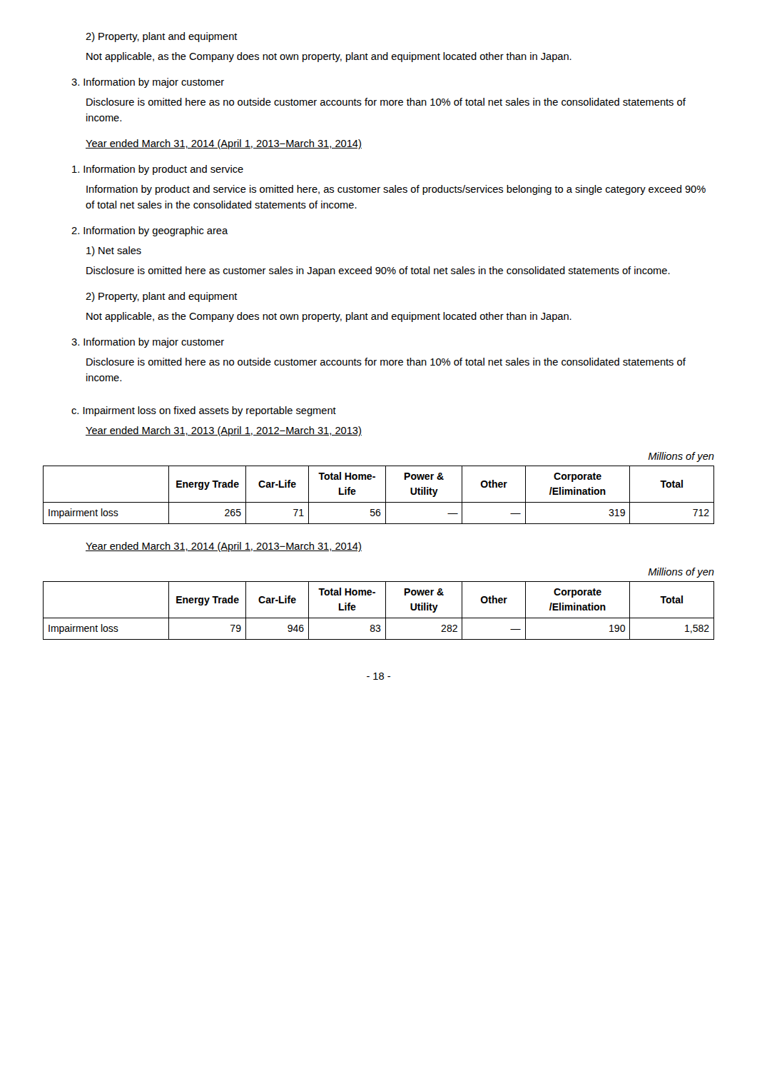2) Property, plant and equipment
Not applicable, as the Company does not own property, plant and equipment located other than in Japan.
3. Information by major customer
Disclosure is omitted here as no outside customer accounts for more than 10% of total net sales in the consolidated statements of income.
Year ended March 31, 2014 (April 1, 2013−March 31, 2014)
1. Information by product and service
Information by product and service is omitted here, as customer sales of products/services belonging to a single category exceed 90% of total net sales in the consolidated statements of income.
2. Information by geographic area
1) Net sales
Disclosure is omitted here as customer sales in Japan exceed 90% of total net sales in the consolidated statements of income.
2) Property, plant and equipment
Not applicable, as the Company does not own property, plant and equipment located other than in Japan.
3. Information by major customer
Disclosure is omitted here as no outside customer accounts for more than 10% of total net sales in the consolidated statements of income.
c. Impairment loss on fixed assets by reportable segment
Year ended March 31, 2013 (April 1, 2012−March 31, 2013)
Millions of yen
| | Energy Trade | Car-Life | Total Home-Life | Power & Utility | Other | Corporate /Elimination | Total |
| --- | --- | --- | --- | --- | --- | --- | --- |
| Impairment loss | 265 | 71 | 56 | — | — | 319 | 712 |
Year ended March 31, 2014 (April 1, 2013−March 31, 2014)
Millions of yen
| | Energy Trade | Car-Life | Total Home-Life | Power & Utility | Other | Corporate /Elimination | Total |
| --- | --- | --- | --- | --- | --- | --- | --- |
| Impairment loss | 79 | 946 | 83 | 282 | — | 190 | 1,582 |
- 18 -